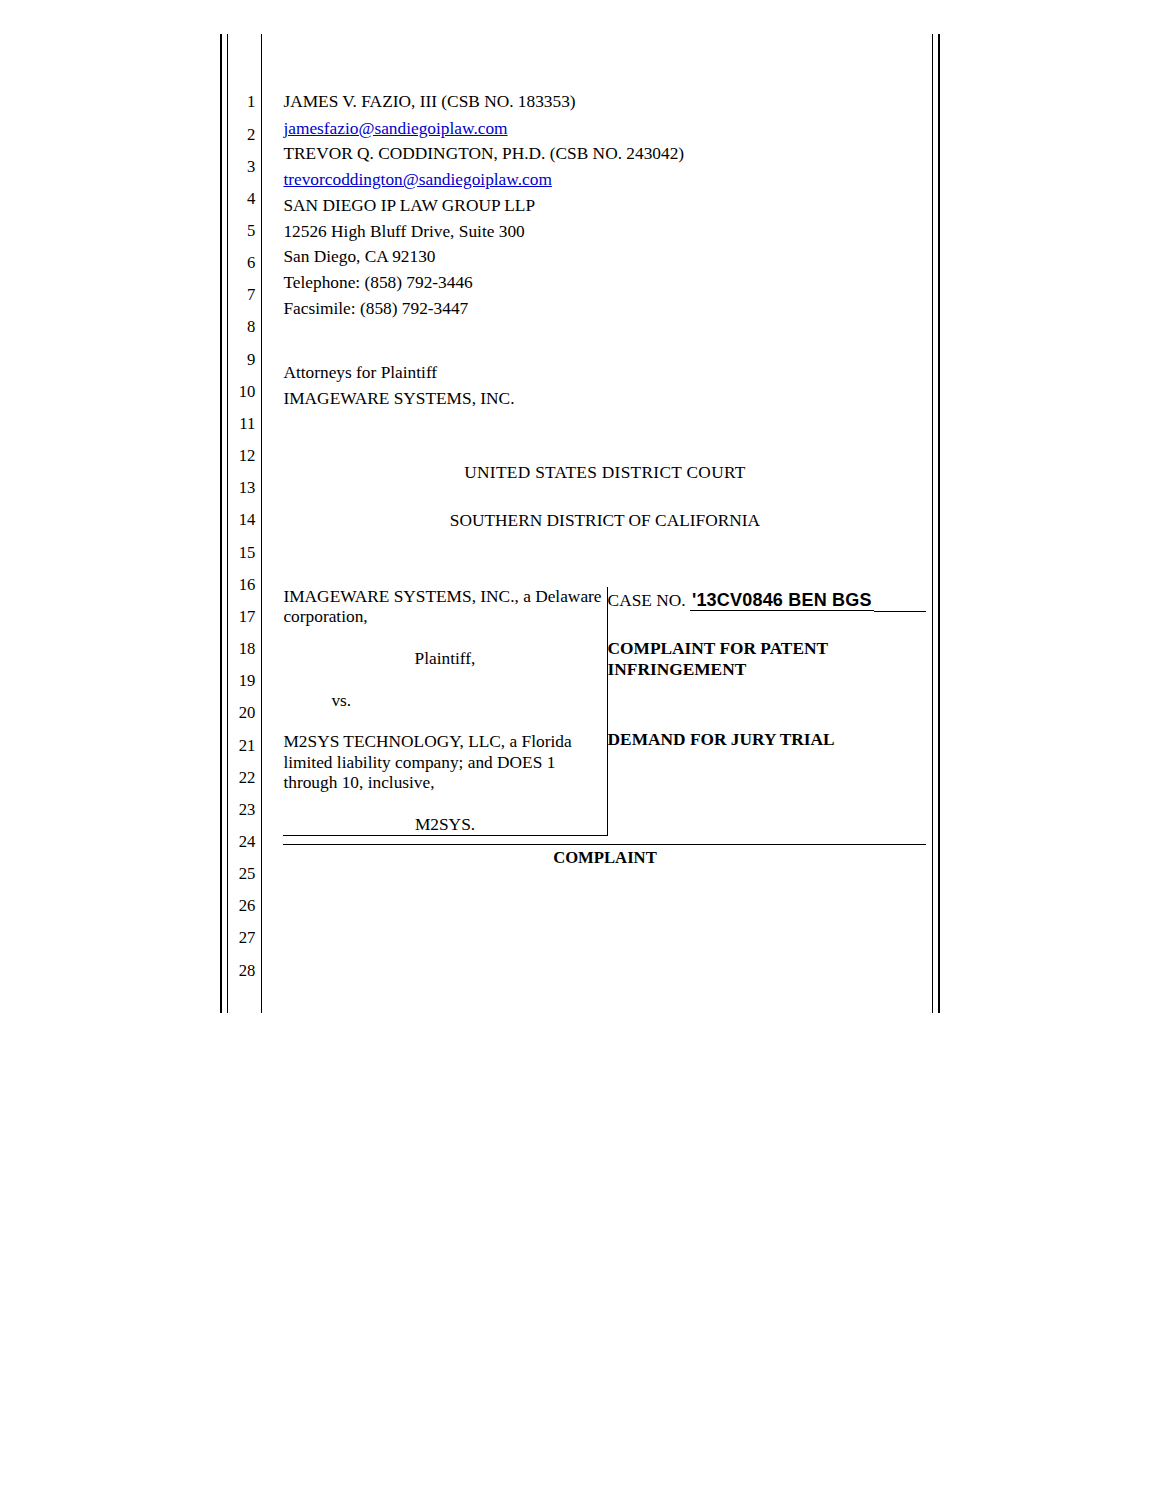1
2
3
4
5
6
7
8
9
10
11
12
13
14
15
16
17
18
19
20
21
22
23
24
25
26
27
28
JAMES V. FAZIO, III (CSB NO. 183353)
jamesfazio@sandiegoiplaw.com
TREVOR Q. CODDINGTON, PH.D. (CSB NO. 243042)
trevorcoddington@sandiegoiplaw.com
SAN DIEGO IP LAW GROUP LLP
12526 High Bluff Drive, Suite 300
San Diego, CA 92130
Telephone: (858) 792-3446
Facsimile: (858) 792-3447
Attorneys for Plaintiff
IMAGEWARE SYSTEMS, INC.
UNITED STATES DISTRICT COURT
SOUTHERN DISTRICT OF CALIFORNIA
| IMAGEWARE SYSTEMS, INC., a Delaware corporation, Plaintiff, vs. M2SYS TECHNOLOGY, LLC, a Florida limited liability company; and DOES 1 through 10, inclusive, M2SYS. | CASE NO. '13CV0846 BEN BGS COMPLAINT FOR PATENT INFRINGEMENT DEMAND FOR JURY TRIAL |
COMPLAINT